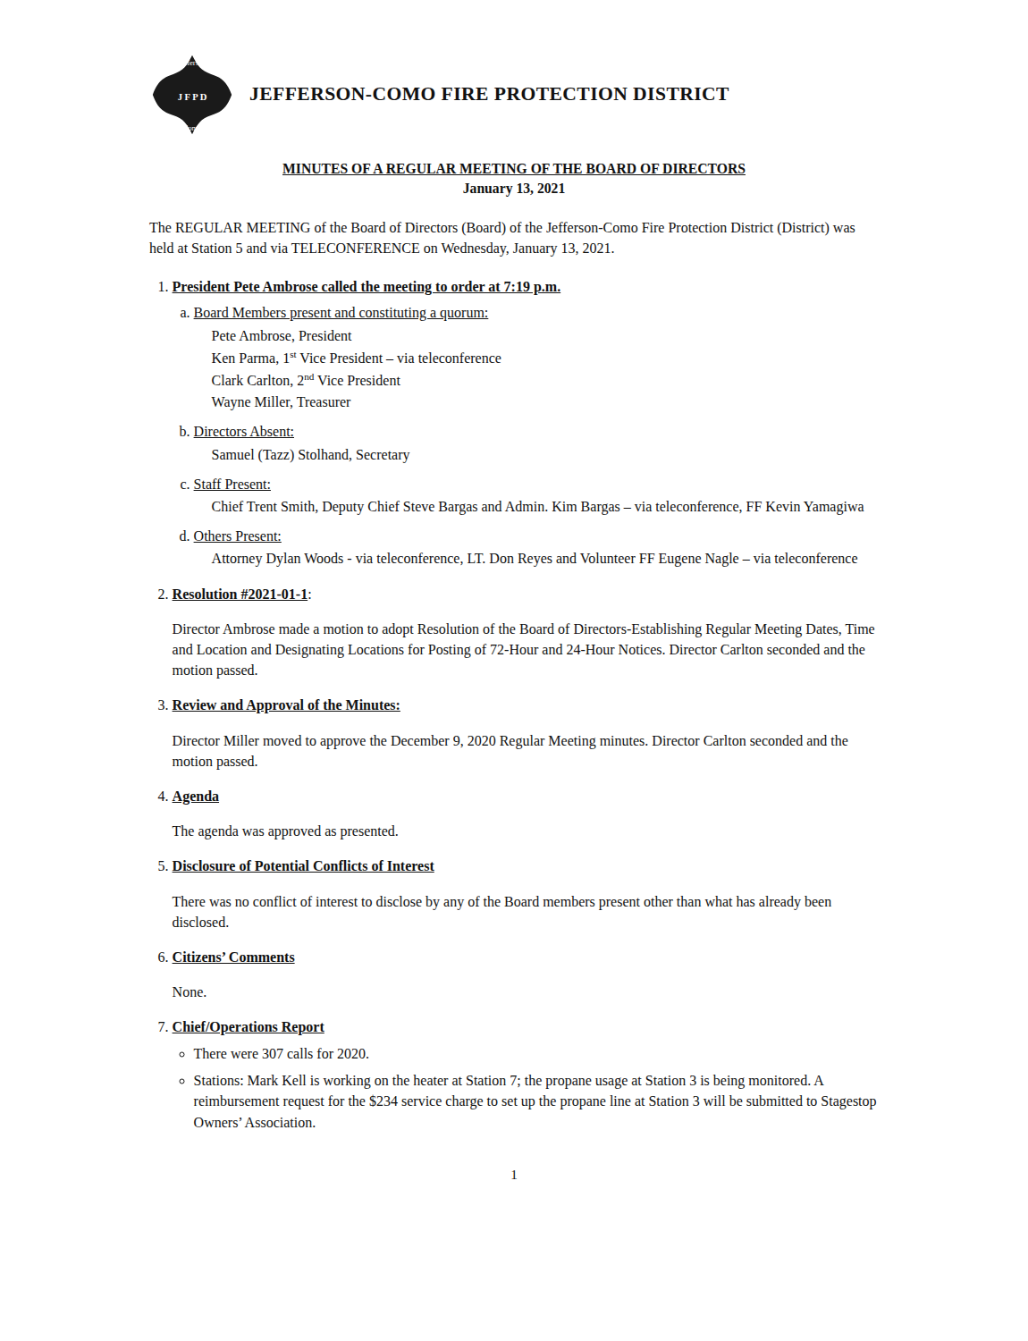Jefferson Como J F P D
Jefferson-Como Fire Protection District
Minutes of a Regular Meeting of the Board of Directors
January 13, 2021
The REGULAR MEETING of the Board of Directors (Board) of the Jefferson-Como Fire Protection District (District) was held at Station 5 and via TELECONFERENCE on Wednesday, January 13, 2021.
President Pete Ambrose called the meeting to order at 7:19 p.m.
Board Members present and constituting a quorum:
Pete Ambrose, President
Ken Parma, 1st Vice President – via teleconference
Clark Carlton, 2nd Vice President
Wayne Miller, Treasurer
Directors Absent:
Samuel (Tazz) Stolhand, Secretary
Staff Present:
Chief Trent Smith, Deputy Chief Steve Bargas and Admin. Kim Bargas – via teleconference, FF Kevin Yamagiwa
Others Present:
Attorney Dylan Woods - via teleconference, LT. Don Reyes and Volunteer FF Eugene Nagle – via teleconference
Resolution #2021-01-1:
Director Ambrose made a motion to adopt Resolution of the Board of Directors-Establishing Regular Meeting Dates, Time and Location and Designating Locations for Posting of 72-Hour and 24-Hour Notices. Director Carlton seconded and the motion passed.
Review and Approval of the Minutes:
Director Miller moved to approve the December 9, 2020 Regular Meeting minutes. Director Carlton seconded and the motion passed.
Agenda
The agenda was approved as presented.
Disclosure of Potential Conflicts of Interest
There was no conflict of interest to disclose by any of the Board members present other than what has already been disclosed.
Citizens’ Comments
None.
Chief/Operations Report
There were 307 calls for 2020.
Stations: Mark Kell is working on the heater at Station 7; the propane usage at Station 3 is being monitored. A reimbursement request for the $234 service charge to set up the propane line at Station 3 will be submitted to Stagestop Owners’ Association.
1